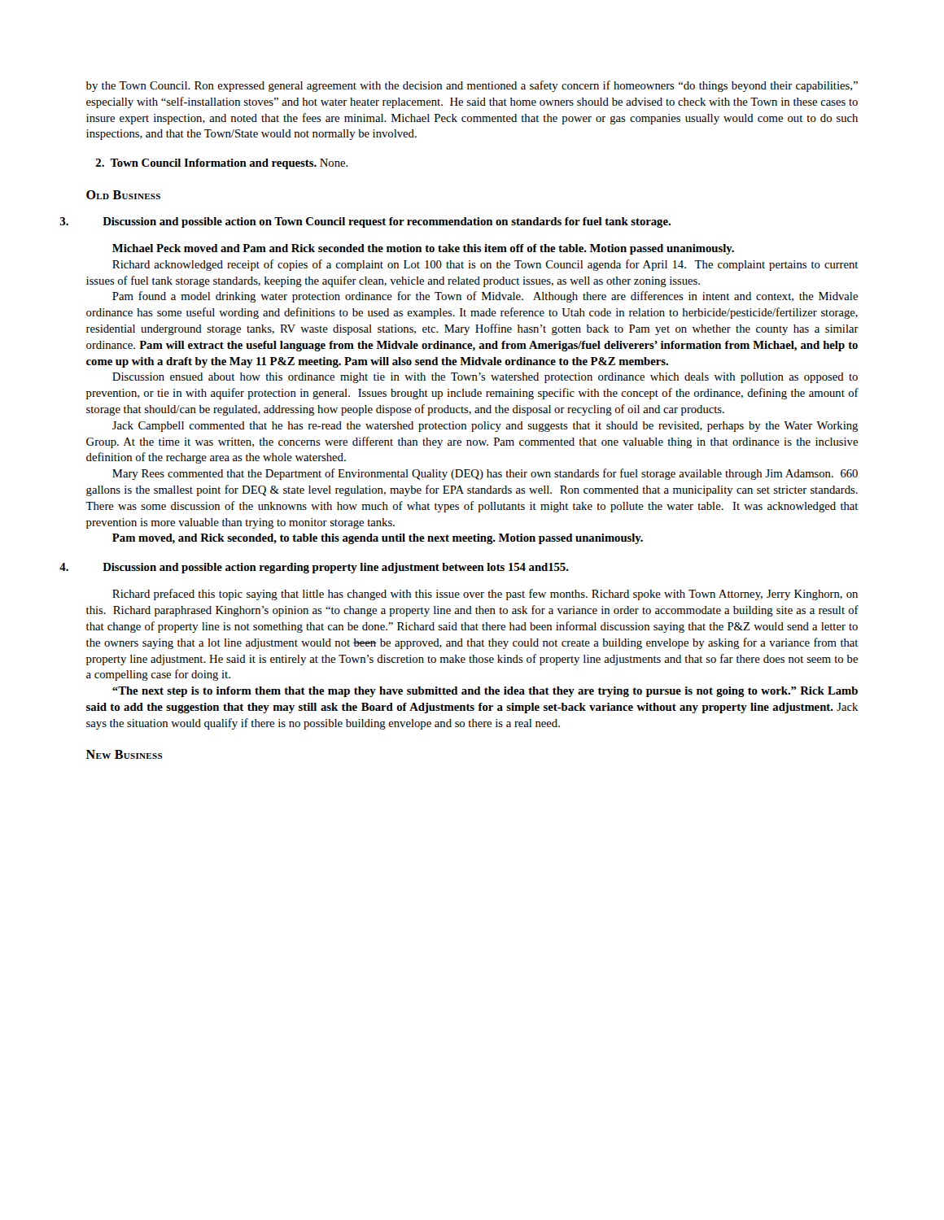by the Town Council. Ron expressed general agreement with the decision and mentioned a safety concern if homeowners “do things beyond their capabilities,” especially with “self-installation stoves” and hot water heater replacement. He said that home owners should be advised to check with the Town in these cases to insure expert inspection, and noted that the fees are minimal. Michael Peck commented that the power or gas companies usually would come out to do such inspections, and that the Town/State would not normally be involved.
2. Town Council Information and requests. None.
Old Business
3. Discussion and possible action on Town Council request for recommendation on standards for fuel tank storage.
Michael Peck moved and Pam and Rick seconded the motion to take this item off of the table. Motion passed unanimously.
Richard acknowledged receipt of copies of a complaint on Lot 100 that is on the Town Council agenda for April 14. The complaint pertains to current issues of fuel tank storage standards, keeping the aquifer clean, vehicle and related product issues, as well as other zoning issues.
Pam found a model drinking water protection ordinance for the Town of Midvale. Although there are differences in intent and context, the Midvale ordinance has some useful wording and definitions to be used as examples. It made reference to Utah code in relation to herbicide/pesticide/fertilizer storage, residential underground storage tanks, RV waste disposal stations, etc. Mary Hoffine hasn’t gotten back to Pam yet on whether the county has a similar ordinance. Pam will extract the useful language from the Midvale ordinance, and from Amerigas/fuel deliverers’ information from Michael, and help to come up with a draft by the May 11 P&Z meeting. Pam will also send the Midvale ordinance to the P&Z members.
Discussion ensued about how this ordinance might tie in with the Town’s watershed protection ordinance which deals with pollution as opposed to prevention, or tie in with aquifer protection in general. Issues brought up include remaining specific with the concept of the ordinance, defining the amount of storage that should/can be regulated, addressing how people dispose of products, and the disposal or recycling of oil and car products.
Jack Campbell commented that he has re-read the watershed protection policy and suggests that it should be revisited, perhaps by the Water Working Group. At the time it was written, the concerns were different than they are now. Pam commented that one valuable thing in that ordinance is the inclusive definition of the recharge area as the whole watershed.
Mary Rees commented that the Department of Environmental Quality (DEQ) has their own standards for fuel storage available through Jim Adamson. 660 gallons is the smallest point for DEQ & state level regulation, maybe for EPA standards as well. Ron commented that a municipality can set stricter standards. There was some discussion of the unknowns with how much of what types of pollutants it might take to pollute the water table. It was acknowledged that prevention is more valuable than trying to monitor storage tanks.
Pam moved, and Rick seconded, to table this agenda until the next meeting. Motion passed unanimously.
4. Discussion and possible action regarding property line adjustment between lots 154 and155.
Richard prefaced this topic saying that little has changed with this issue over the past few months. Richard spoke with Town Attorney, Jerry Kinghorn, on this. Richard paraphrased Kinghorn’s opinion as “to change a property line and then to ask for a variance in order to accommodate a building site as a result of that change of property line is not something that can be done.” Richard said that there had been informal discussion saying that the P&Z would send a letter to the owners saying that a lot line adjustment would not been be approved, and that they could not create a building envelope by asking for a variance from that property line adjustment. He said it is entirely at the Town’s discretion to make those kinds of property line adjustments and that so far there does not seem to be a compelling case for doing it.
“The next step is to inform them that the map they have submitted and the idea that they are trying to pursue is not going to work.” Rick Lamb said to add the suggestion that they may still ask the Board of Adjustments for a simple set-back variance without any property line adjustment. Jack says the situation would qualify if there is no possible building envelope and so there is a real need.
New Business